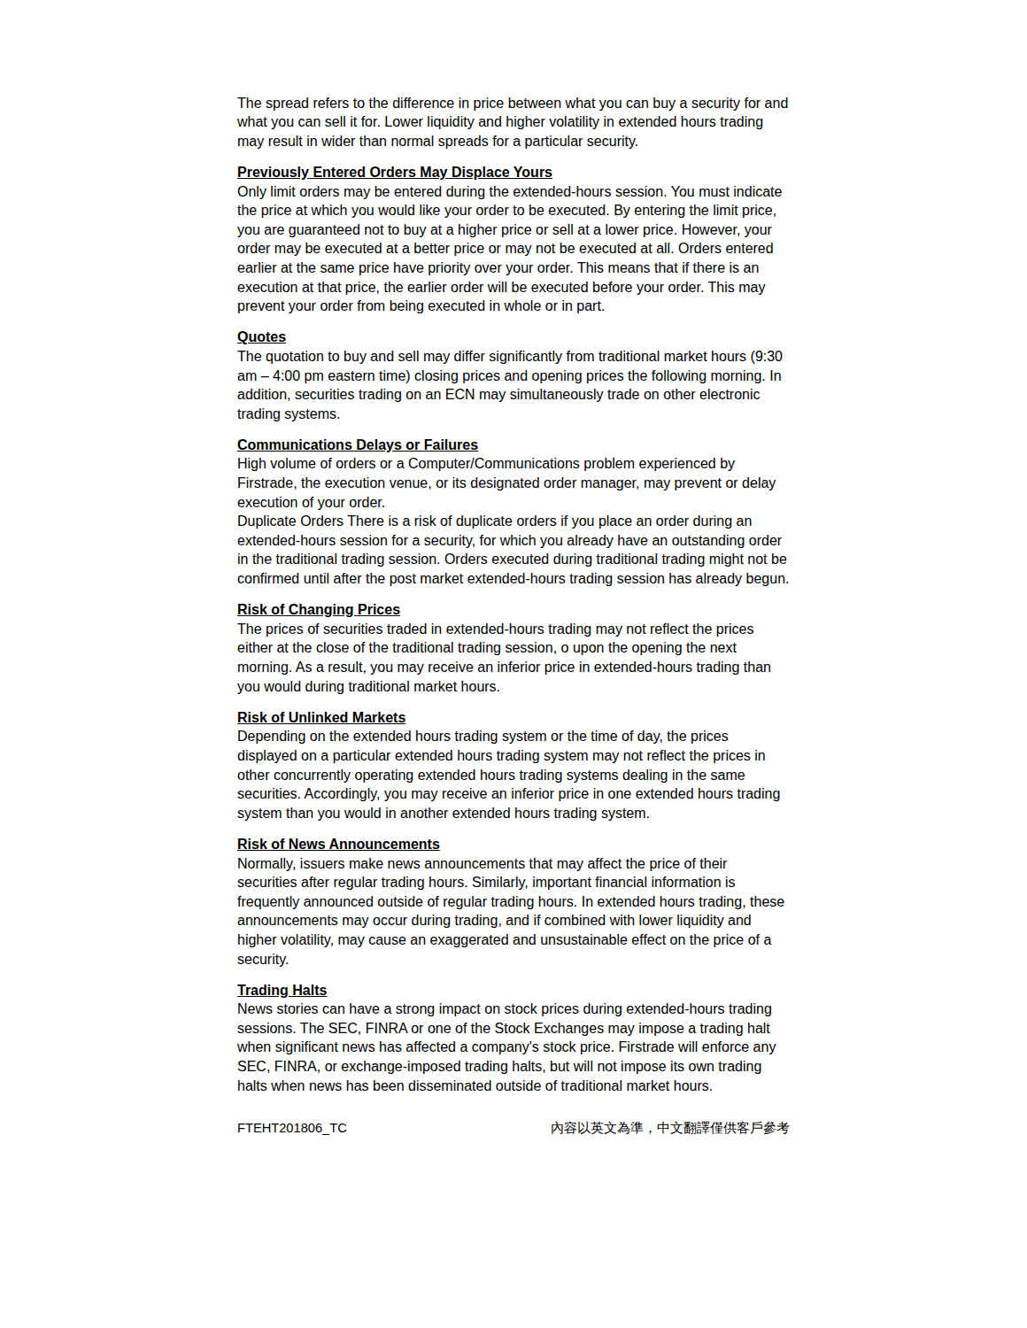The spread refers to the difference in price between what you can buy a security for and what you can sell it for. Lower liquidity and higher volatility in extended hours trading may result in wider than normal spreads for a particular security.
Previously Entered Orders May Displace Yours
Only limit orders may be entered during the extended-hours session. You must indicate the price at which you would like your order to be executed. By entering the limit price, you are guaranteed not to buy at a higher price or sell at a lower price. However, your order may be executed at a better price or may not be executed at all. Orders entered earlier at the same price have priority over your order. This means that if there is an execution at that price, the earlier order will be executed before your order. This may prevent your order from being executed in whole or in part.
Quotes
The quotation to buy and sell may differ significantly from traditional market hours (9:30 am – 4:00 pm eastern time) closing prices and opening prices the following morning. In addition, securities trading on an ECN may simultaneously trade on other electronic trading systems.
Communications Delays or Failures
High volume of orders or a Computer/Communications problem experienced by Firstrade, the execution venue, or its designated order manager, may prevent or delay execution of your order.
Duplicate Orders There is a risk of duplicate orders if you place an order during an extended-hours session for a security, for which you already have an outstanding order in the traditional trading session. Orders executed during traditional trading might not be confirmed until after the post market extended-hours trading session has already begun.
Risk of Changing Prices
The prices of securities traded in extended-hours trading may not reflect the prices either at the close of the traditional trading session, o upon the opening the next morning. As a result, you may receive an inferior price in extended-hours trading than you would during traditional market hours.
Risk of Unlinked Markets
Depending on the extended hours trading system or the time of day, the prices displayed on a particular extended hours trading system may not reflect the prices in other concurrently operating extended hours trading systems dealing in the same securities. Accordingly, you may receive an inferior price in one extended hours trading system than you would in another extended hours trading system.
Risk of News Announcements
Normally, issuers make news announcements that may affect the price of their securities after regular trading hours. Similarly, important financial information is frequently announced outside of regular trading hours. In extended hours trading, these announcements may occur during trading, and if combined with lower liquidity and higher volatility, may cause an exaggerated and unsustainable effect on the price of a security.
Trading Halts
News stories can have a strong impact on stock prices during extended-hours trading sessions. The SEC, FINRA or one of the Stock Exchanges may impose a trading halt when significant news has affected a company's stock price. Firstrade will enforce any SEC, FINRA, or exchange-imposed trading halts, but will not impose its own trading halts when news has been disseminated outside of traditional market hours.
FTEHT201806_TC 內容以英文為準，中文翻譯僅供客戶參考